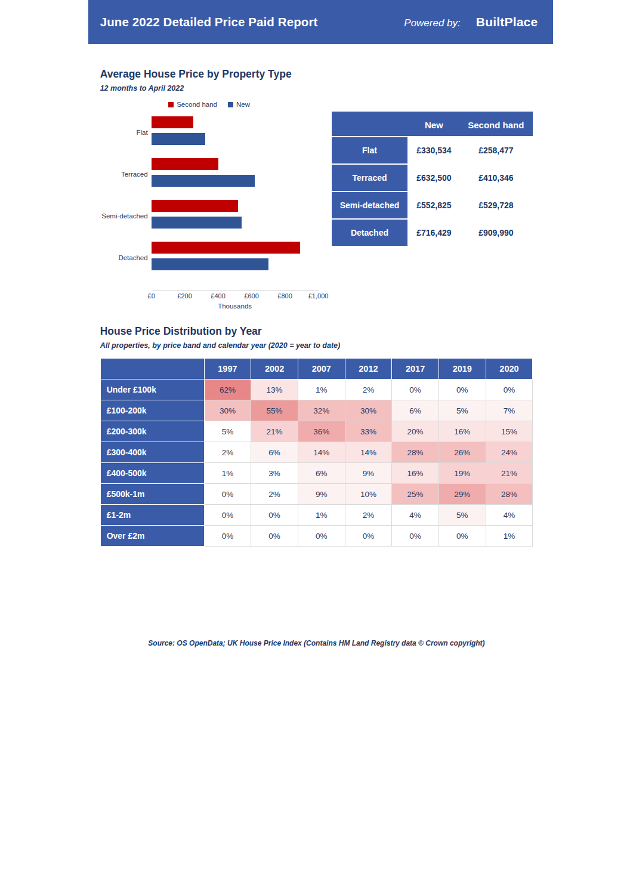June 2022 Detailed Price Paid Report
Powered by: BuiltPlace
Average House Price by Property Type
12 months to April 2022
Second hand New
Flat
Terraced
Semi-detached
Detached
£0 £200 £400 £600 £800 £1,000
Thousands
| | New | Second hand |
| --- | --- | --- |
| Flat | £330,534 | £258,477 |
| Terraced | £632,500 | £410,346 |
| Semi-detached | £552,825 | £529,728 |
| Detached | £716,429 | £909,990 |
House Price Distribution by Year
All properties, by price band and calendar year (2020 = year to date)
| | 1997 | 2002 | 2007 | 2012 | 2017 | 2019 | 2020 |
| --- | --- | --- | --- | --- | --- | --- | --- |
| Under £100k | 62% | 13% | 1% | 2% | 0% | 0% | 0% |
| £100-200k | 30% | 55% | 32% | 30% | 6% | 5% | 7% |
| £200-300k | 5% | 21% | 36% | 33% | 20% | 16% | 15% |
| £300-400k | 2% | 6% | 14% | 14% | 28% | 26% | 24% |
| £400-500k | 1% | 3% | 6% | 9% | 16% | 19% | 21% |
| £500k-1m | 0% | 2% | 9% | 10% | 25% | 29% | 28% |
| £1-2m | 0% | 0% | 1% | 2% | 4% | 5% | 4% |
| Over £2m | 0% | 0% | 0% | 0% | 0% | 0% | 1% |
Source: OS OpenData; UK House Price Index (Contains HM Land Registry data © Crown copyright)